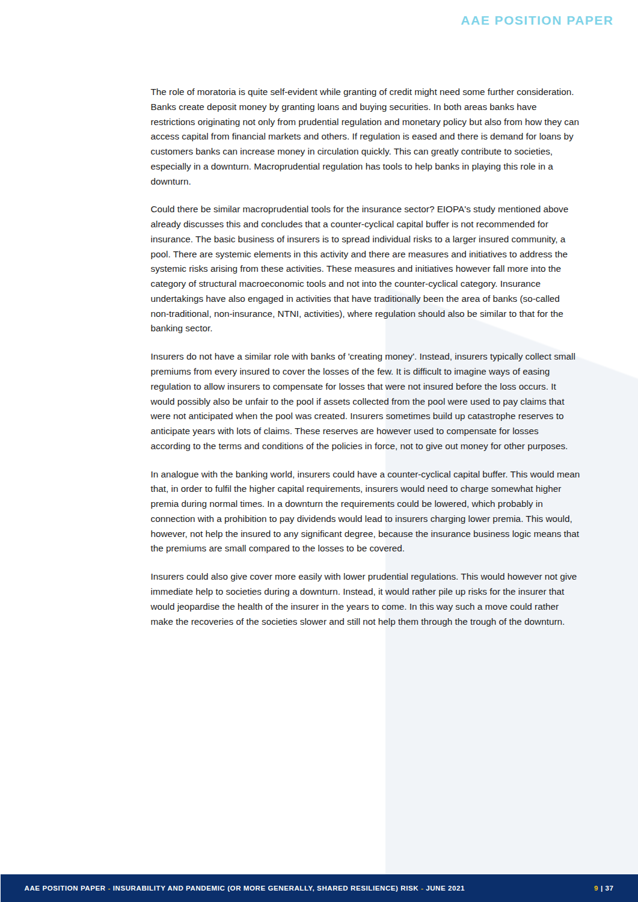AAE POSITION PAPER
The role of moratoria is quite self-evident while granting of credit might need some further consideration. Banks create deposit money by granting loans and buying securities. In both areas banks have restrictions originating not only from prudential regulation and monetary policy but also from how they can access capital from financial markets and others. If regulation is eased and there is demand for loans by customers banks can increase money in circulation quickly. This can greatly contribute to societies, especially in a downturn. Macroprudential regulation has tools to help banks in playing this role in a downturn.
Could there be similar macroprudential tools for the insurance sector? EIOPA's study mentioned above already discusses this and concludes that a counter-cyclical capital buffer is not recommended for insurance. The basic business of insurers is to spread individual risks to a larger insured community, a pool. There are systemic elements in this activity and there are measures and initiatives to address the systemic risks arising from these activities. These measures and initiatives however fall more into the category of structural macroeconomic tools and not into the counter-cyclical category. Insurance undertakings have also engaged in activities that have traditionally been the area of banks (so-called non-traditional, non-insurance, NTNI, activities), where regulation should also be similar to that for the banking sector.
Insurers do not have a similar role with banks of 'creating money'. Instead, insurers typically collect small premiums from every insured to cover the losses of the few. It is difficult to imagine ways of easing regulation to allow insurers to compensate for losses that were not insured before the loss occurs. It would possibly also be unfair to the pool if assets collected from the pool were used to pay claims that were not anticipated when the pool was created. Insurers sometimes build up catastrophe reserves to anticipate years with lots of claims. These reserves are however used to compensate for losses according to the terms and conditions of the policies in force, not to give out money for other purposes.
In analogue with the banking world, insurers could have a counter-cyclical capital buffer. This would mean that, in order to fulfil the higher capital requirements, insurers would need to charge somewhat higher premia during normal times. In a downturn the requirements could be lowered, which probably in connection with a prohibition to pay dividends would lead to insurers charging lower premia. This would, however, not help the insured to any significant degree, because the insurance business logic means that the premiums are small compared to the losses to be covered.
Insurers could also give cover more easily with lower prudential regulations. This would however not give immediate help to societies during a downturn. Instead, it would rather pile up risks for the insurer that would jeopardise the health of the insurer in the years to come. In this way such a move could rather make the recoveries of the societies slower and still not help them through the trough of the downturn.
AAE POSITION PAPER - INSURABILITY AND PANDEMIC (OR MORE GENERALLY, SHARED RESILIENCE) RISK - JUNE 2021
9 | 37